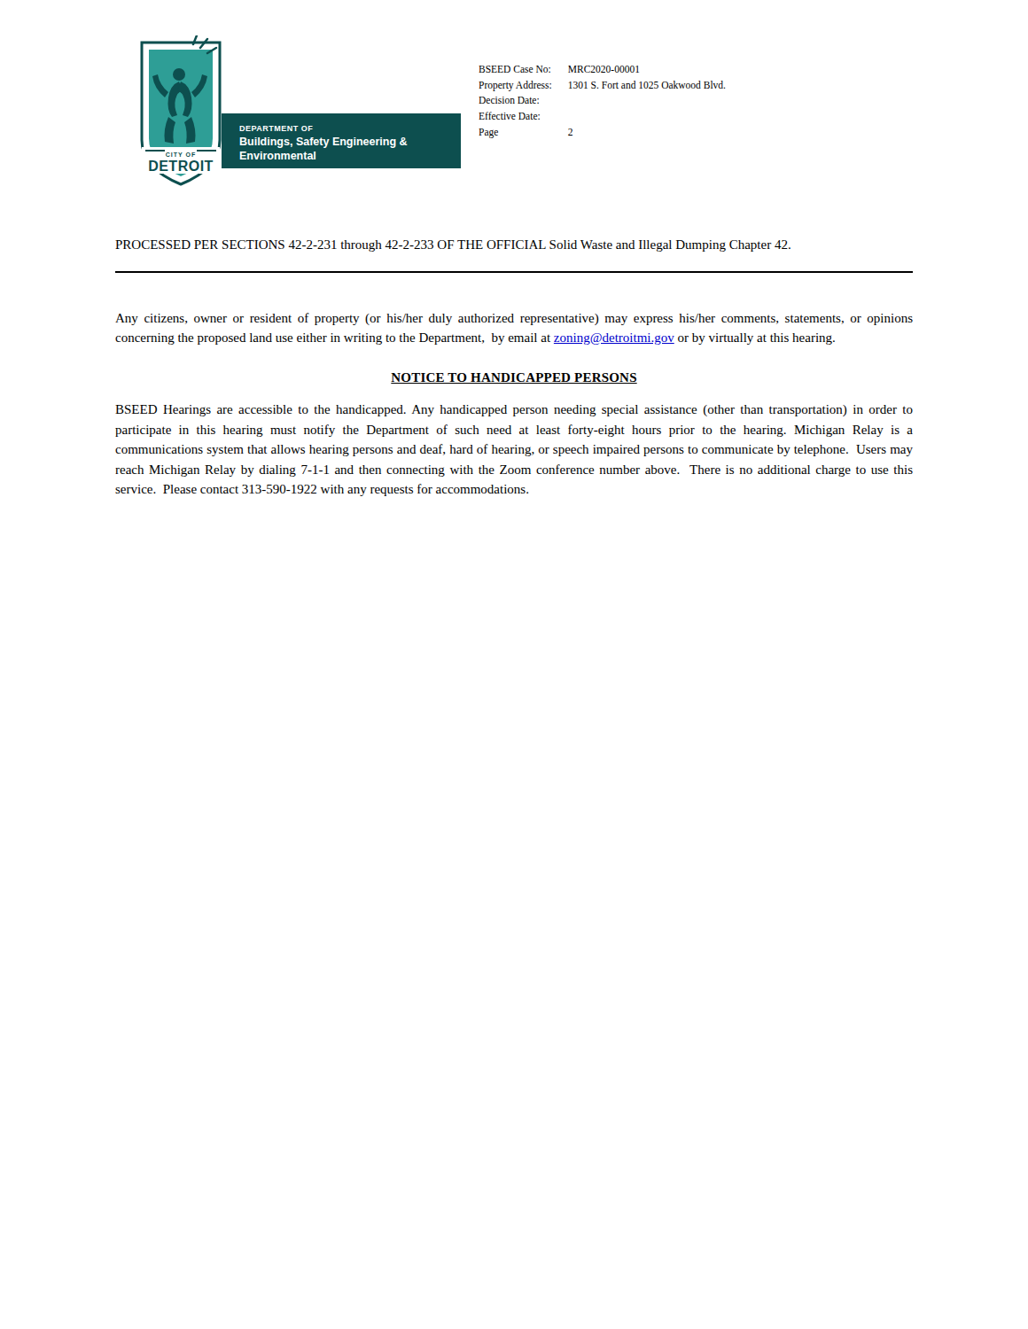DEPARTMENT OF Buildings, Safety Engineering & Environmental CITY OF DETROIT
| BSEED Case No: | MRC2020-00001 |
| Property Address: | 1301 S. Fort and 1025 Oakwood Blvd. |
| Decision Date: | |
| Effective Date: | |
| Page | 2 |
PROCESSED PER SECTIONS 42-2-231 through 42-2-233 OF THE OFFICIAL Solid Waste and Illegal Dumping Chapter 42.
Any citizens, owner or resident of property (or his/her duly authorized representative) may express his/her comments, statements, or opinions concerning the proposed land use either in writing to the Department, by email at zoning@detroitmi.gov or by virtually at this hearing.
NOTICE TO HANDICAPPED PERSONS
BSEED Hearings are accessible to the handicapped. Any handicapped person needing special assistance (other than transportation) in order to participate in this hearing must notify the Department of such need at least forty-eight hours prior to the hearing. Michigan Relay is a communications system that allows hearing persons and deaf, hard of hearing, or speech impaired persons to communicate by telephone. Users may reach Michigan Relay by dialing 7-1-1 and then connecting with the Zoom conference number above. There is no additional charge to use this service. Please contact 313-590-1922 with any requests for accommodations.